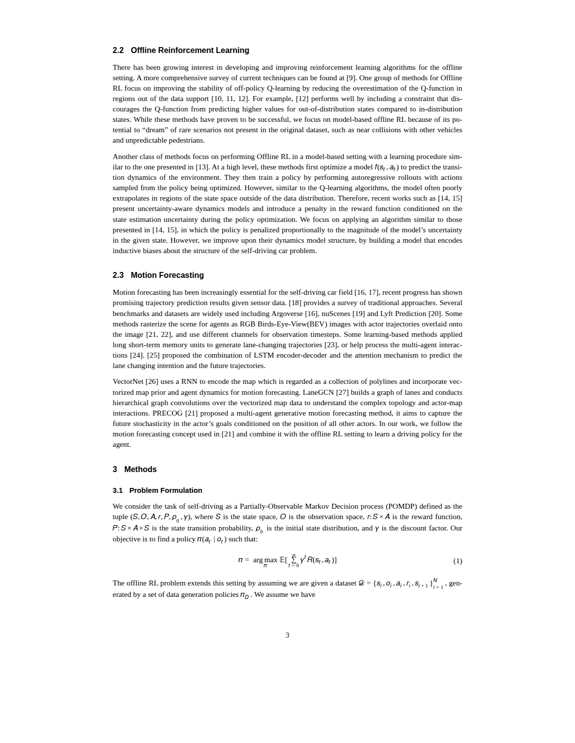2.2 Offline Reinforcement Learning
There has been growing interest in developing and improving reinforcement learning algorithms for the offline setting. A more comprehensive survey of current techniques can be found at [9]. One group of methods for Offline RL focus on improving the stability of off-policy Q-learning by reducing the overestimation of the Q-function in regions out of the data support [10, 11, 12]. For example, [12] performs well by including a constraint that discourages the Q-function from predicting higher values for out-of-distribution states compared to in-distribution states. While these methods have proven to be successful, we focus on model-based offline RL because of its potential to “dream” of rare scenarios not present in the original dataset, such as near collisions with other vehicles and unpredictable pedestrians.
Another class of methods focus on performing Offline RL in a model-based setting with a learning procedure similar to the one presented in [13]. At a high level, these methods first optimize a model f(st,at) to predict the transition dynamics of the environment. They then train a policy by performing autoregressive rollouts with actions sampled from the policy being optimized. However, similar to the Q-learning algorithms, the model often poorly extrapolates in regions of the state space outside of the data distribution. Therefore, recent works such as [14, 15] present uncertainty-aware dynamics models and introduce a penalty in the reward function conditioned on the state estimation uncertainty during the policy optimization. We focus on applying an algorithm similar to those presented in [14, 15], in which the policy is penalized proportionally to the magnitude of the model’s uncertainty in the given state. However, we improve upon their dynamics model structure, by building a model that encodes inductive biases about the structure of the self-driving car problem.
2.3 Motion Forecasting
Motion forecasting has been increasingly essential for the self-driving car field [16, 17], recent progress has shown promising trajectory prediction results given sensor data. [18] provides a survey of traditional approaches. Several benchmarks and datasets are widely used including Argoverse [16], nuScenes [19] and Lyft Prediction [20]. Some methods rasterize the scene for agents as RGB Birds-Eye-View(BEV) images with actor trajectories overlaid onto the image [21, 22], and use different channels for observation timesteps. Some learning-based methods applied long short-term memory units to generate lane-changing trajectories [23], or help process the multi-agent interactions [24]. [25] proposed the combination of LSTM encoder-decoder and the attention mechanism to predict the lane changing intention and the future trajectories.
VectorNet [26] uses a RNN to encode the map which is regarded as a collection of polylines and incorporate vectorized map prior and agent dynamics for motion forecasting. LaneGCN [27] builds a graph of lanes and conducts hierarchical graph convolutions over the vectorized map data to understand the complex topology and actor-map interactions. PRECOG [21] proposed a multi-agent generative motion forecasting method, it aims to capture the future stochasticity in the actor’s goals conditioned on the position of all other actors. In our work, we follow the motion forecasting concept used in [21] and combine it with the offline RL setting to learn a driving policy for the agent.
3 Methods
3.1 Problem Formulation
We consider the task of self-driving as a Partially-Observable Markov Decision process (POMDP) defined as the tuple (S,O,A,r,P,ρ0,γ), where S is the state space, O is the observation space, r:S×A is the reward function, P:S×A×S is the state transition probability, ρ0 is the initial state distribution, and γ is the discount factor. Our objective is to find a policy π(at|ot) such that:
π = arg max π 𝔼 [ ∑ t=0 ∞ γt R(st,at) ] (1)
The offline RL problem extends this setting by assuming we are given a dataset 𝒟={si,oi,ai,ri,si+1}i=1N, generated by a set of data generation policies πD. We assume we have
3